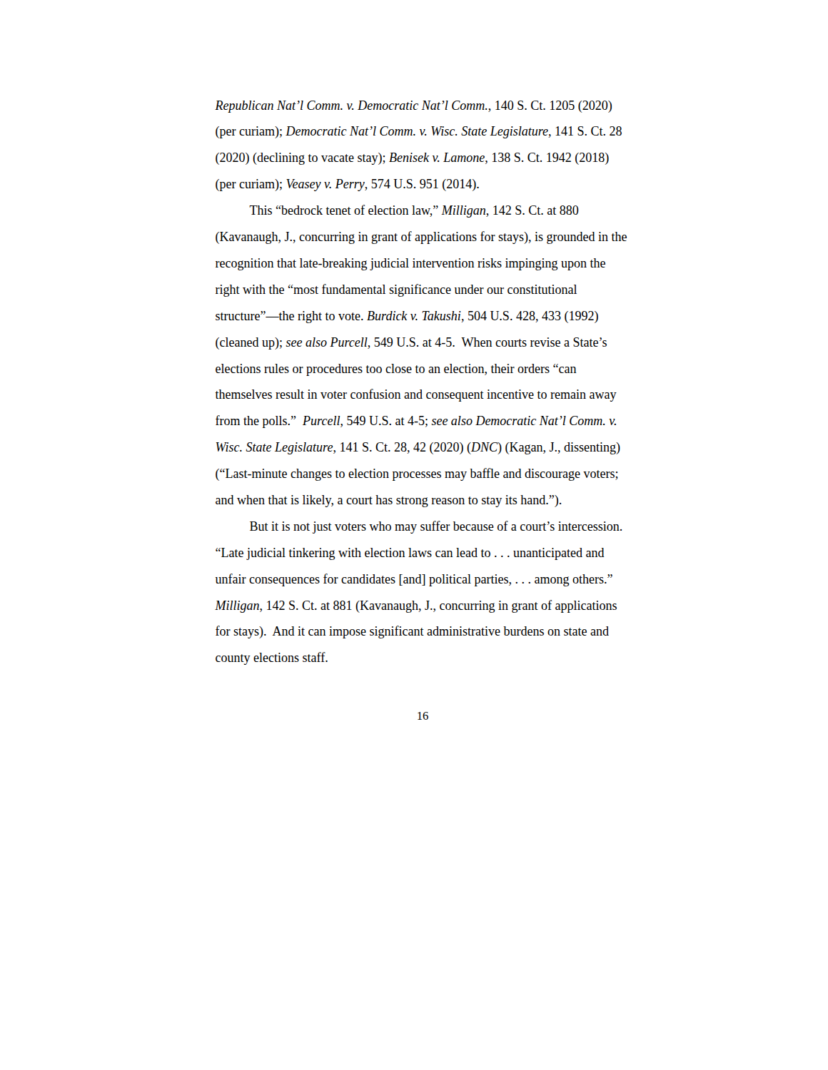Republican Nat’l Comm. v. Democratic Nat’l Comm., 140 S. Ct. 1205 (2020) (per curiam); Democratic Nat’l Comm. v. Wisc. State Legislature, 141 S. Ct. 28 (2020) (declining to vacate stay); Benisek v. Lamone, 138 S. Ct. 1942 (2018) (per curiam); Veasey v. Perry, 574 U.S. 951 (2014).
This “bedrock tenet of election law,” Milligan, 142 S. Ct. at 880 (Kavanaugh, J., concurring in grant of applications for stays), is grounded in the recognition that late-breaking judicial intervention risks impinging upon the right with the “most fundamental significance under our constitutional structure”—the right to vote. Burdick v. Takushi, 504 U.S. 428, 433 (1992) (cleaned up); see also Purcell, 549 U.S. at 4-5. When courts revise a State’s elections rules or procedures too close to an election, their orders “can themselves result in voter confusion and consequent incentive to remain away from the polls.” Purcell, 549 U.S. at 4-5; see also Democratic Nat’l Comm. v. Wisc. State Legislature, 141 S. Ct. 28, 42 (2020) (DNC) (Kagan, J., dissenting) (“Last-minute changes to election processes may baffle and discourage voters; and when that is likely, a court has strong reason to stay its hand.”).
But it is not just voters who may suffer because of a court’s intercession. “Late judicial tinkering with election laws can lead to . . . unanticipated and unfair consequences for candidates [and] political parties, . . . among others.” Milligan, 142 S. Ct. at 881 (Kavanaugh, J., concurring in grant of applications for stays). And it can impose significant administrative burdens on state and county elections staff.
16